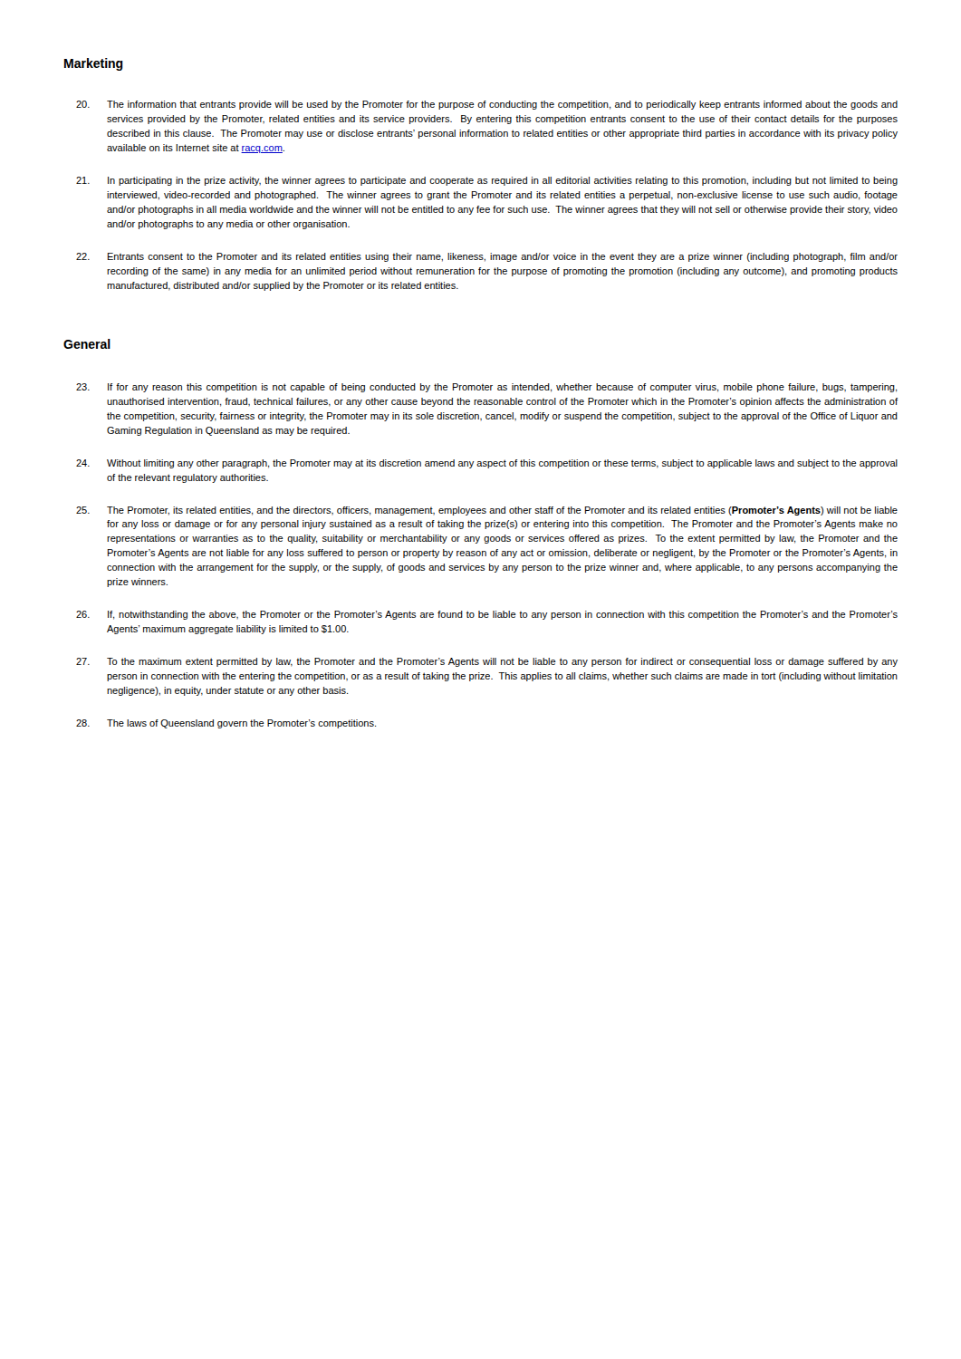Marketing
20. The information that entrants provide will be used by the Promoter for the purpose of conducting the competition, and to periodically keep entrants informed about the goods and services provided by the Promoter, related entities and its service providers. By entering this competition entrants consent to the use of their contact details for the purposes described in this clause. The Promoter may use or disclose entrants’ personal information to related entities or other appropriate third parties in accordance with its privacy policy available on its Internet site at racq.com.
21. In participating in the prize activity, the winner agrees to participate and cooperate as required in all editorial activities relating to this promotion, including but not limited to being interviewed, video-recorded and photographed. The winner agrees to grant the Promoter and its related entities a perpetual, non-exclusive license to use such audio, footage and/or photographs in all media worldwide and the winner will not be entitled to any fee for such use. The winner agrees that they will not sell or otherwise provide their story, video and/or photographs to any media or other organisation.
22. Entrants consent to the Promoter and its related entities using their name, likeness, image and/or voice in the event they are a prize winner (including photograph, film and/or recording of the same) in any media for an unlimited period without remuneration for the purpose of promoting the promotion (including any outcome), and promoting products manufactured, distributed and/or supplied by the Promoter or its related entities.
General
23. If for any reason this competition is not capable of being conducted by the Promoter as intended, whether because of computer virus, mobile phone failure, bugs, tampering, unauthorised intervention, fraud, technical failures, or any other cause beyond the reasonable control of the Promoter which in the Promoter’s opinion affects the administration of the competition, security, fairness or integrity, the Promoter may in its sole discretion, cancel, modify or suspend the competition, subject to the approval of the Office of Liquor and Gaming Regulation in Queensland as may be required.
24. Without limiting any other paragraph, the Promoter may at its discretion amend any aspect of this competition or these terms, subject to applicable laws and subject to the approval of the relevant regulatory authorities.
25. The Promoter, its related entities, and the directors, officers, management, employees and other staff of the Promoter and its related entities (Promoter’s Agents) will not be liable for any loss or damage or for any personal injury sustained as a result of taking the prize(s) or entering into this competition. The Promoter and the Promoter’s Agents make no representations or warranties as to the quality, suitability or merchantability or any goods or services offered as prizes. To the extent permitted by law, the Promoter and the Promoter’s Agents are not liable for any loss suffered to person or property by reason of any act or omission, deliberate or negligent, by the Promoter or the Promoter’s Agents, in connection with the arrangement for the supply, or the supply, of goods and services by any person to the prize winner and, where applicable, to any persons accompanying the prize winners.
26. If, notwithstanding the above, the Promoter or the Promoter’s Agents are found to be liable to any person in connection with this competition the Promoter’s and the Promoter’s Agents’ maximum aggregate liability is limited to $1.00.
27. To the maximum extent permitted by law, the Promoter and the Promoter’s Agents will not be liable to any person for indirect or consequential loss or damage suffered by any person in connection with the entering the competition, or as a result of taking the prize. This applies to all claims, whether such claims are made in tort (including without limitation negligence), in equity, under statute or any other basis.
28. The laws of Queensland govern the Promoter’s competitions.